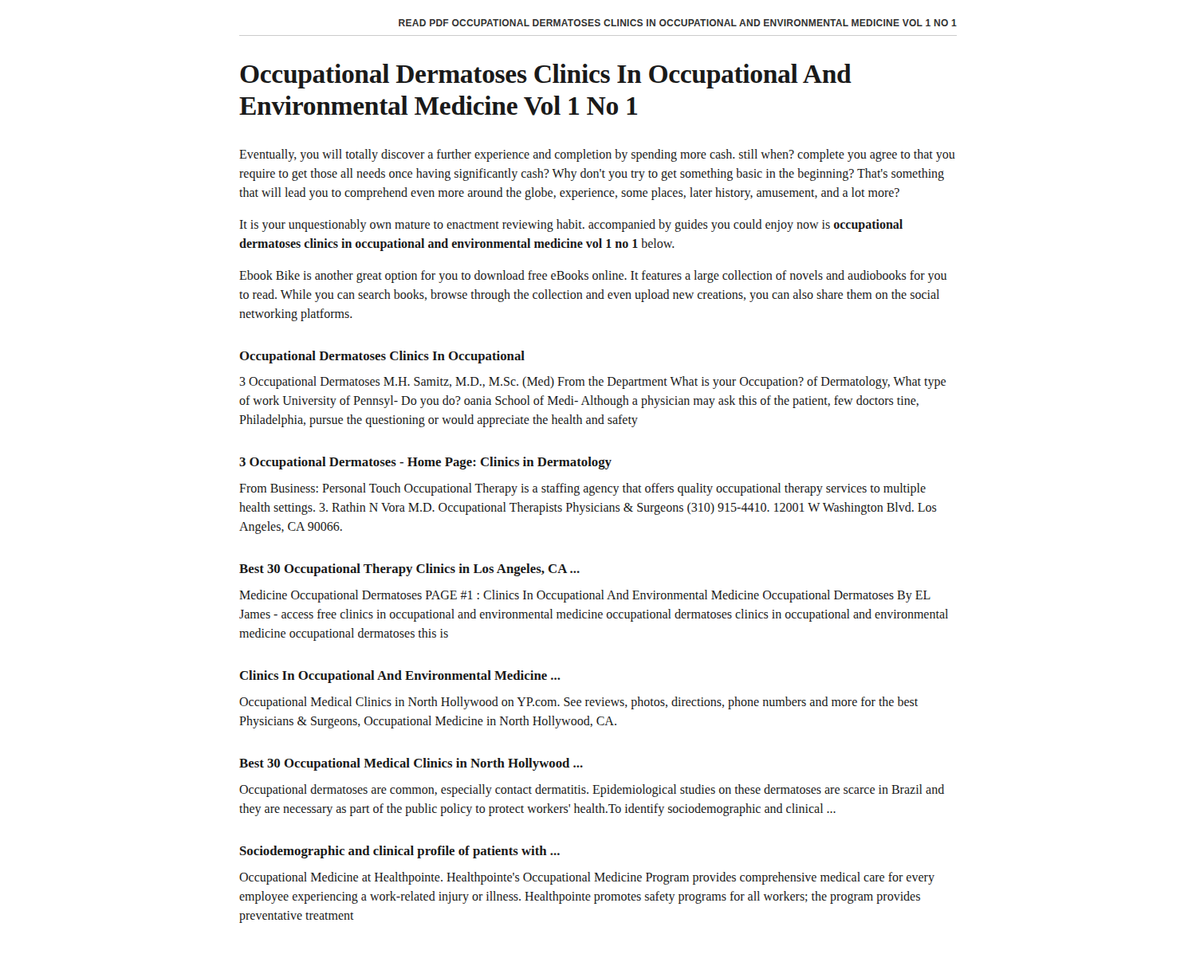Read PDF Occupational Dermatoses Clinics In Occupational And Environmental Medicine Vol 1 No 1
Occupational Dermatoses Clinics In Occupational And Environmental Medicine Vol 1 No 1
Eventually, you will totally discover a further experience and completion by spending more cash. still when? complete you agree to that you require to get those all needs once having significantly cash? Why don't you try to get something basic in the beginning? That's something that will lead you to comprehend even more around the globe, experience, some places, later history, amusement, and a lot more?
It is your unquestionably own mature to enactment reviewing habit. accompanied by guides you could enjoy now is occupational dermatoses clinics in occupational and environmental medicine vol 1 no 1 below.
Ebook Bike is another great option for you to download free eBooks online. It features a large collection of novels and audiobooks for you to read. While you can search books, browse through the collection and even upload new creations, you can also share them on the social networking platforms.
Occupational Dermatoses Clinics In Occupational
3 Occupational Dermatoses M.H. Samitz, M.D., M.Sc. (Med) From the Department What is your Occupation? of Dermatology, What type of work University of Pennsyl- Do you do? oania School of Medi- Although a physician may ask this of the patient, few doctors tine, Philadelphia, pursue the questioning or would appreciate the health and safety
3 Occupational Dermatoses - Home Page: Clinics in Dermatology
From Business: Personal Touch Occupational Therapy is a staffing agency that offers quality occupational therapy services to multiple health settings. 3. Rathin N Vora M.D. Occupational Therapists Physicians & Surgeons (310) 915-4410. 12001 W Washington Blvd. Los Angeles, CA 90066.
Best 30 Occupational Therapy Clinics in Los Angeles, CA ...
Medicine Occupational Dermatoses PAGE #1 : Clinics In Occupational And Environmental Medicine Occupational Dermatoses By EL James - access free clinics in occupational and environmental medicine occupational dermatoses clinics in occupational and environmental medicine occupational dermatoses this is
Clinics In Occupational And Environmental Medicine ...
Occupational Medical Clinics in North Hollywood on YP.com. See reviews, photos, directions, phone numbers and more for the best Physicians & Surgeons, Occupational Medicine in North Hollywood, CA.
Best 30 Occupational Medical Clinics in North Hollywood ...
Occupational dermatoses are common, especially contact dermatitis. Epidemiological studies on these dermatoses are scarce in Brazil and they are necessary as part of the public policy to protect workers' health.To identify sociodemographic and clinical ...
Sociodemographic and clinical profile of patients with ...
Occupational Medicine at Healthpointe. Healthpointe's Occupational Medicine Program provides comprehensive medical care for every employee experiencing a work-related injury or illness. Healthpointe promotes safety programs for all workers; the program provides preventative treatment